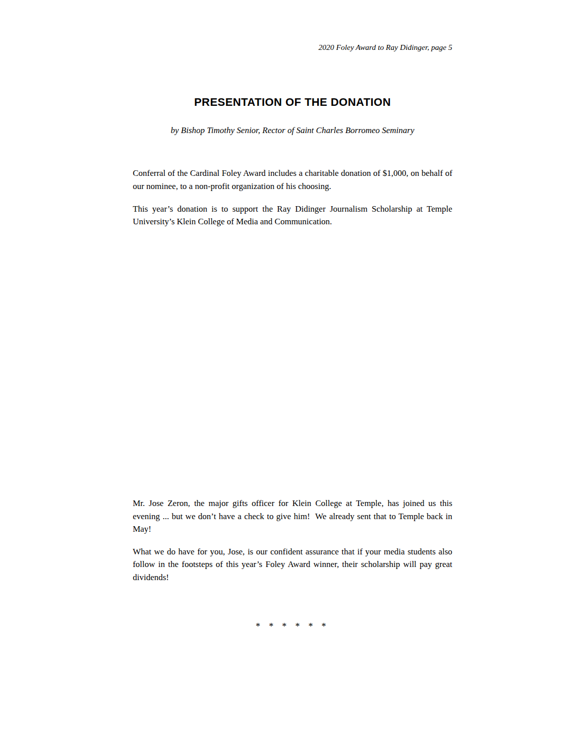2020 Foley Award to Ray Didinger, page 5
PRESENTATION OF THE DONATION
by Bishop Timothy Senior, Rector of Saint Charles Borromeo Seminary
Conferral of the Cardinal Foley Award includes a charitable donation of $1,000, on behalf of our nominee, to a non-profit organization of his choosing.
This year’s donation is to support the Ray Didinger Journalism Scholarship at Temple University’s Klein College of Media and Communication.
Mr. Jose Zeron, the major gifts officer for Klein College at Temple, has joined us this evening ... but we don’t have a check to give him! We already sent that to Temple back in May!
What we do have for you, Jose, is our confident assurance that if your media students also follow in the footsteps of this year’s Foley Award winner, their scholarship will pay great dividends!
* * * * * *